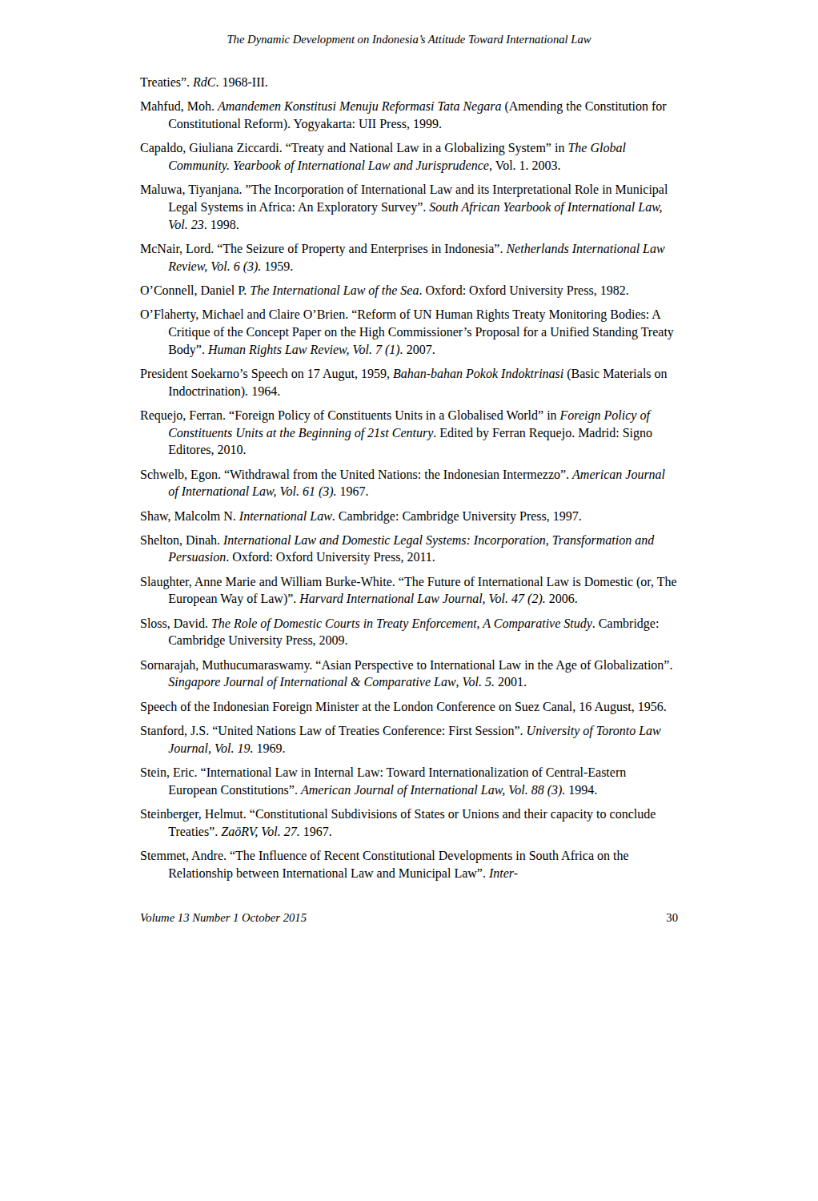The Dynamic Development on Indonesia’s Attitude Toward International Law
Treaties”. RdC. 1968-III.
Mahfud, Moh. Amandemen Konstitusi Menuju Reformasi Tata Negara (Amending the Constitution for Constitutional Reform). Yogyakarta: UII Press, 1999.
Capaldo, Giuliana Ziccardi. “Treaty and National Law in a Globalizing System” in The Global Community. Yearbook of International Law and Jurisprudence, Vol. 1. 2003.
Maluwa, Tiyanjana. ”The Incorporation of International Law and its Interpretational Role in Municipal Legal Systems in Africa: An Exploratory Survey”. South African Yearbook of International Law, Vol. 23. 1998.
McNair, Lord. “The Seizure of Property and Enterprises in Indonesia”. Netherlands International Law Review, Vol. 6 (3). 1959.
O’Connell, Daniel P. The International Law of the Sea. Oxford: Oxford University Press, 1982.
O’Flaherty, Michael and Claire O’Brien. “Reform of UN Human Rights Treaty Monitoring Bodies: A Critique of the Concept Paper on the High Commissioner’s Proposal for a Unified Standing Treaty Body”. Human Rights Law Review, Vol. 7 (1). 2007.
President Soekarno’s Speech on 17 Augut, 1959, Bahan-bahan Pokok Indoktrinasi (Basic Materials on Indoctrination). 1964.
Requejo, Ferran. “Foreign Policy of Constituents Units in a Globalised World” in Foreign Policy of Constituents Units at the Beginning of 21st Century. Edited by Ferran Requejo. Madrid: Signo Editores, 2010.
Schwelb, Egon. “Withdrawal from the United Nations: the Indonesian Intermezzo”. American Journal of International Law, Vol. 61 (3). 1967.
Shaw, Malcolm N. International Law. Cambridge: Cambridge University Press, 1997.
Shelton, Dinah. International Law and Domestic Legal Systems: Incorporation, Transformation and Persuasion. Oxford: Oxford University Press, 2011.
Slaughter, Anne Marie and William Burke-White. “The Future of International Law is Domestic (or, The European Way of Law)”. Harvard International Law Journal, Vol. 47 (2). 2006.
Sloss, David. The Role of Domestic Courts in Treaty Enforcement, A Comparative Study. Cambridge: Cambridge University Press, 2009.
Sornarajah, Muthucumaraswamy. “Asian Perspective to International Law in the Age of Globalization”. Singapore Journal of International & Comparative Law, Vol. 5. 2001.
Speech of the Indonesian Foreign Minister at the London Conference on Suez Canal, 16 August, 1956.
Stanford, J.S. “United Nations Law of Treaties Conference: First Session”. University of Toronto Law Journal, Vol. 19. 1969.
Stein, Eric. “International Law in Internal Law: Toward Internationalization of Central-Eastern European Constitutions”. American Journal of International Law, Vol. 88 (3). 1994.
Steinberger, Helmut. “Constitutional Subdivisions of States or Unions and their capacity to conclude Treaties”. ZaöRV, Vol. 27. 1967.
Stemmet, Andre. “The Influence of Recent Constitutional Developments in South Africa on the Relationship between International Law and Municipal Law”. Inter-
Volume 13 Number 1 October 2015 30